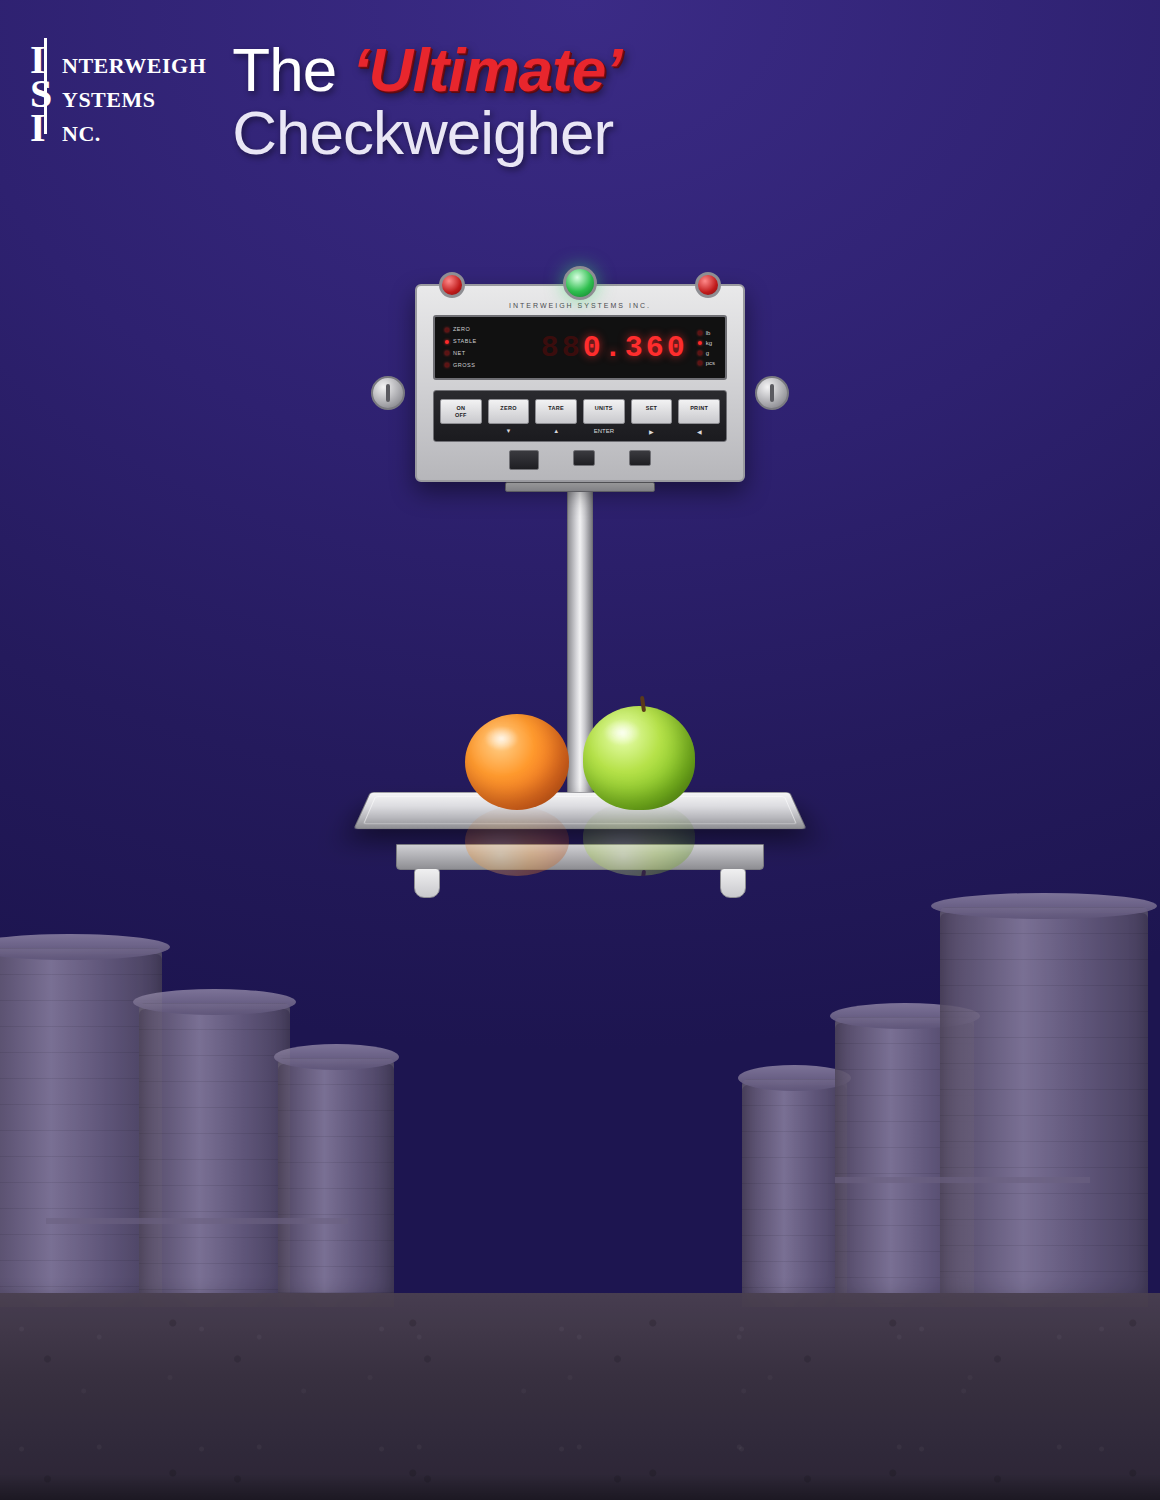Interweigh
Systems
Inc.
The ‘Ultimate’ Checkweigher
Interweigh Systems Inc.
Zero Stable Net Gross
880.360
lb kg g pcs
ON
OFF
ZERO
TARE
UNITS
SET
PRINT
▼ ▲ ENTER ▶ ◀